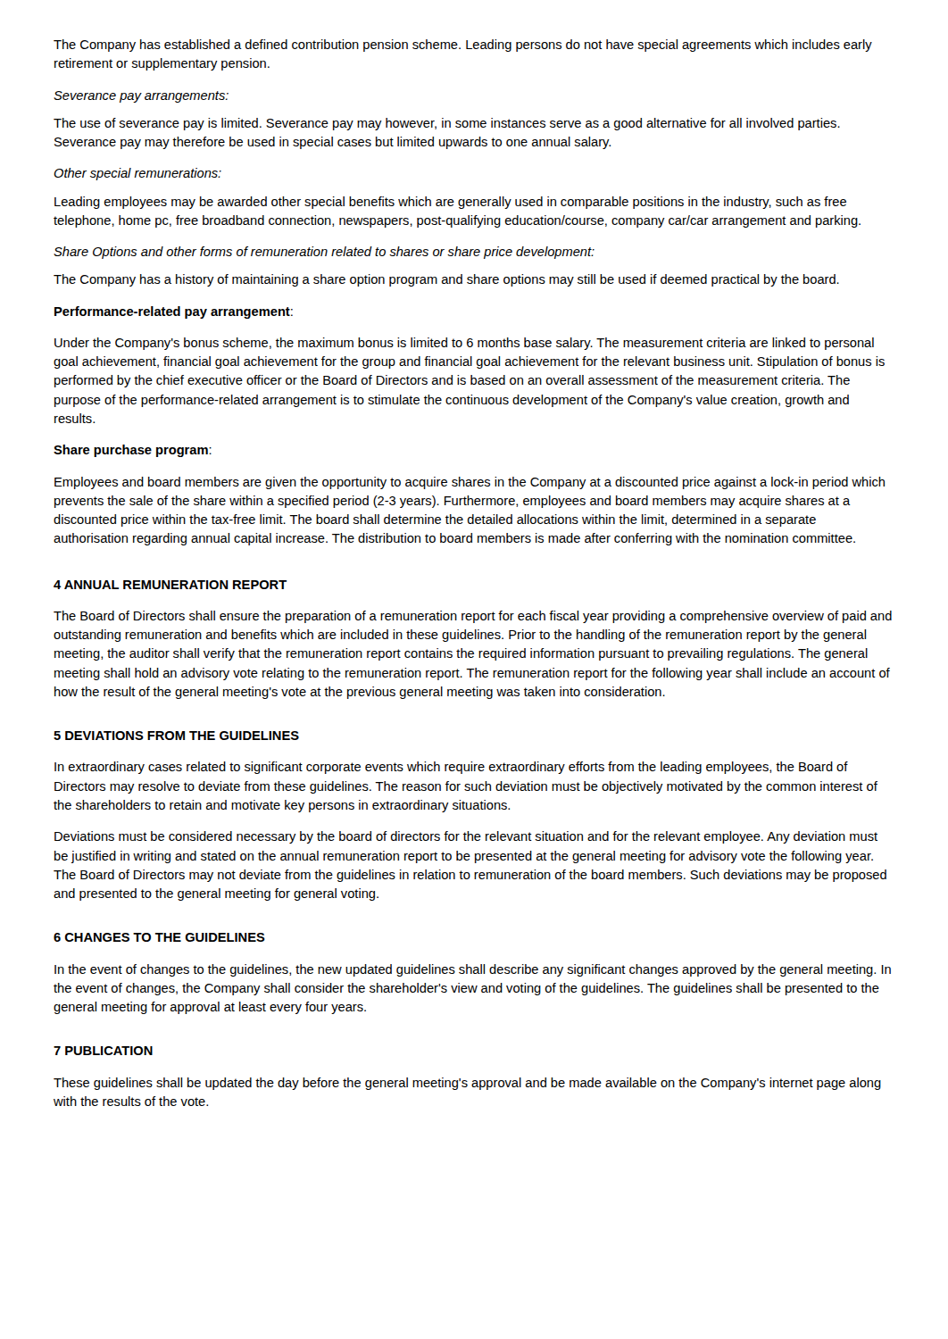The Company has established a defined contribution pension scheme. Leading persons do not have special agreements which includes early retirement or supplementary pension.
Severance pay arrangements:
The use of severance pay is limited. Severance pay may however, in some instances serve as a good alternative for all involved parties. Severance pay may therefore be used in special cases but limited upwards to one annual salary.
Other special remunerations:
Leading employees may be awarded other special benefits which are generally used in comparable positions in the industry, such as free telephone, home pc, free broadband connection, newspapers, post-qualifying education/course, company car/car arrangement and parking.
Share Options and other forms of remuneration related to shares or share price development:
The Company has a history of maintaining a share option program and share options may still be used if deemed practical by the board.
Performance-related pay arrangement:
Under the Company's bonus scheme, the maximum bonus is limited to 6 months base salary. The measurement criteria are linked to personal goal achievement, financial goal achievement for the group and financial goal achievement for the relevant business unit. Stipulation of bonus is performed by the chief executive officer or the Board of Directors and is based on an overall assessment of the measurement criteria. The purpose of the performance-related arrangement is to stimulate the continuous development of the Company's value creation, growth and results.
Share purchase program:
Employees and board members are given the opportunity to acquire shares in the Company at a discounted price against a lock-in period which prevents the sale of the share within a specified period (2-3 years). Furthermore, employees and board members may acquire shares at a discounted price within the tax-free limit. The board shall determine the detailed allocations within the limit, determined in a separate authorisation regarding annual capital increase. The distribution to board members is made after conferring with the nomination committee.
4 ANNUAL REMUNERATION REPORT
The Board of Directors shall ensure the preparation of a remuneration report for each fiscal year providing a comprehensive overview of paid and outstanding remuneration and benefits which are included in these guidelines. Prior to the handling of the remuneration report by the general meeting, the auditor shall verify that the remuneration report contains the required information pursuant to prevailing regulations. The general meeting shall hold an advisory vote relating to the remuneration report. The remuneration report for the following year shall include an account of how the result of the general meeting's vote at the previous general meeting was taken into consideration.
5 DEVIATIONS FROM THE GUIDELINES
In extraordinary cases related to significant corporate events which require extraordinary efforts from the leading employees, the Board of Directors may resolve to deviate from these guidelines. The reason for such deviation must be objectively motivated by the common interest of the shareholders to retain and motivate key persons in extraordinary situations.
Deviations must be considered necessary by the board of directors for the relevant situation and for the relevant employee. Any deviation must be justified in writing and stated on the annual remuneration report to be presented at the general meeting for advisory vote the following year. The Board of Directors may not deviate from the guidelines in relation to remuneration of the board members. Such deviations may be proposed and presented to the general meeting for general voting.
6 CHANGES TO THE GUIDELINES
In the event of changes to the guidelines, the new updated guidelines shall describe any significant changes approved by the general meeting. In the event of changes, the Company shall consider the shareholder's view and voting of the guidelines. The guidelines shall be presented to the general meeting for approval at least every four years.
7 PUBLICATION
These guidelines shall be updated the day before the general meeting's approval and be made available on the Company's internet page along with the results of the vote.